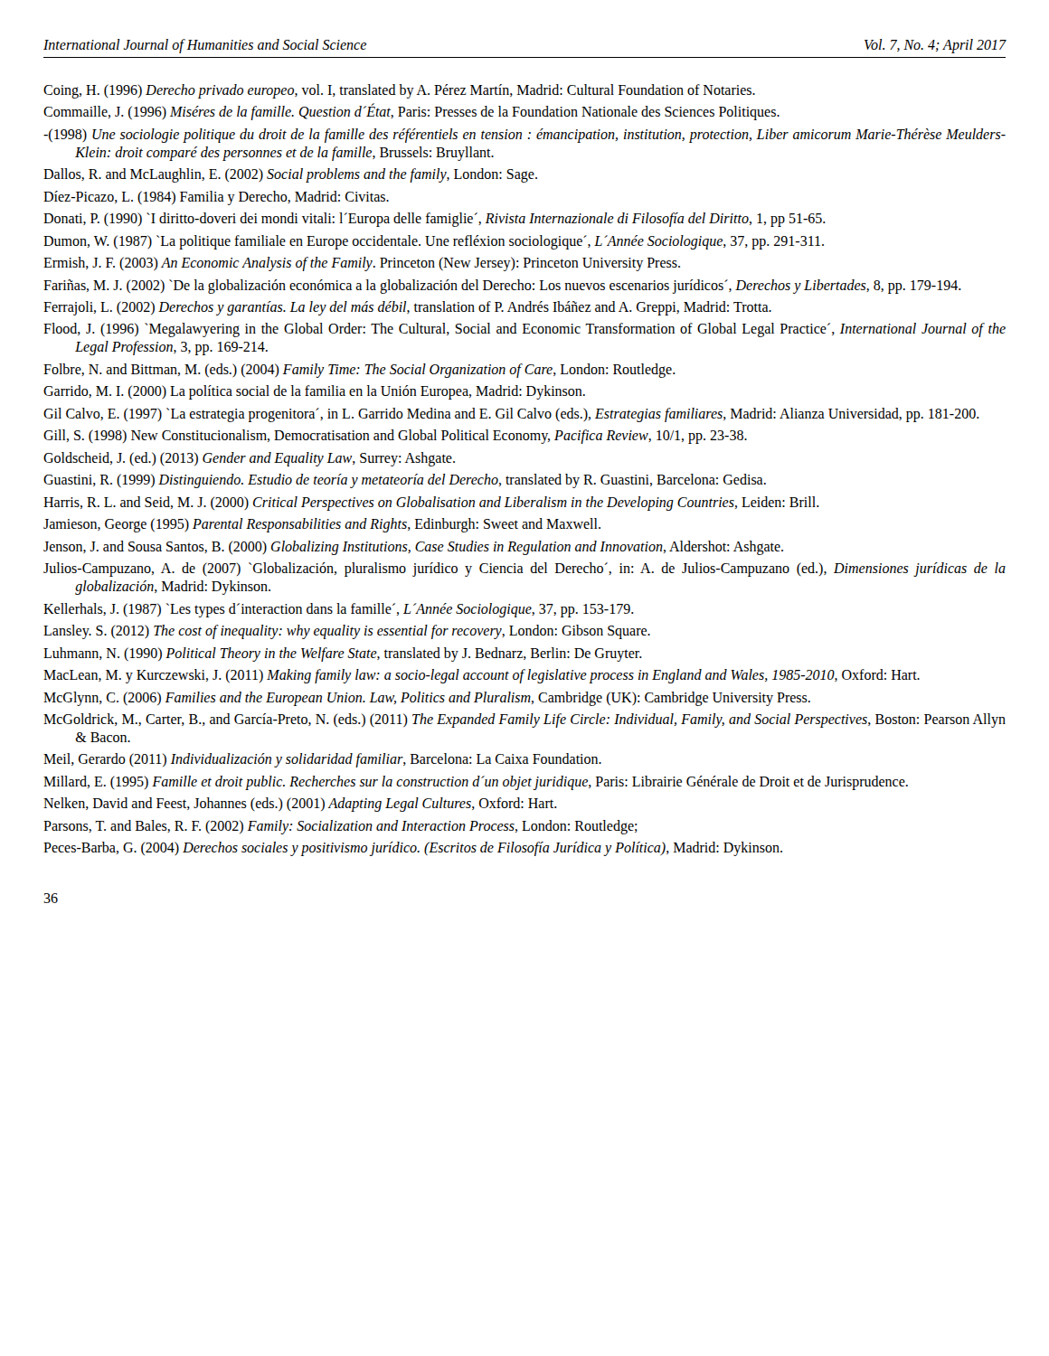International Journal of Humanities and Social Science Vol. 7, No. 4; April 2017
Coing, H. (1996) Derecho privado europeo, vol. I, translated by A. Pérez Martín, Madrid: Cultural Foundation of Notaries.
Commaille, J. (1996) Miséres de la famille. Question d´État, Paris: Presses de la Foundation Nationale des Sciences Politiques.
-(1998) Une sociologie politique du droit de la famille des référentiels en tension : émancipation, institution, protection, Liber amicorum Marie-Thérèse Meulders-Klein: droit comparé des personnes et de la famille, Brussels: Bruyllant.
Dallos, R. and McLaughlin, E. (2002) Social problems and the family, London: Sage.
Díez-Picazo, L. (1984) Familia y Derecho, Madrid: Civitas.
Donati, P. (1990) `I diritto-doveri dei mondi vitali: l´Europa delle famiglie´, Rivista Internazionale di Filosofía del Diritto, 1, pp 51-65.
Dumon, W. (1987) `La politique familiale en Europe occidentale. Une refléxion sociologique´, L´Année Sociologique, 37, pp. 291-311.
Ermish, J. F. (2003) An Economic Analysis of the Family. Princeton (New Jersey): Princeton University Press.
Fariñas, M. J. (2002) `De la globalización económica a la globalización del Derecho: Los nuevos escenarios jurídicos´, Derechos y Libertades, 8, pp. 179-194.
Ferrajoli, L. (2002) Derechos y garantías. La ley del más débil, translation of P. Andrés Ibáñez and A. Greppi, Madrid: Trotta.
Flood, J. (1996) `Megalawyering in the Global Order: The Cultural, Social and Economic Transformation of Global Legal Practice´, International Journal of the Legal Profession, 3, pp. 169-214.
Folbre, N. and Bittman, M. (eds.) (2004) Family Time: The Social Organization of Care, London: Routledge.
Garrido, M. I. (2000) La política social de la familia en la Unión Europea, Madrid: Dykinson.
Gil Calvo, E. (1997) `La estrategia progenitora´, in L. Garrido Medina and E. Gil Calvo (eds.), Estrategias familiares, Madrid: Alianza Universidad, pp. 181-200.
Gill, S. (1998) New Constitucionalism, Democratisation and Global Political Economy, Pacifica Review, 10/1, pp. 23-38.
Goldscheid, J. (ed.) (2013) Gender and Equality Law, Surrey: Ashgate.
Guastini, R. (1999) Distinguiendo. Estudio de teoría y metateoría del Derecho, translated by R. Guastini, Barcelona: Gedisa.
Harris, R. L. and Seid, M. J. (2000) Critical Perspectives on Globalisation and Liberalism in the Developing Countries, Leiden: Brill.
Jamieson, George (1995) Parental Responsabilities and Rights, Edinburgh: Sweet and Maxwell.
Jenson, J. and Sousa Santos, B. (2000) Globalizing Institutions, Case Studies in Regulation and Innovation, Aldershot: Ashgate.
Julios-Campuzano, A. de (2007) `Globalización, pluralismo jurídico y Ciencia del Derecho´, in: A. de Julios-Campuzano (ed.), Dimensiones jurídicas de la globalización, Madrid: Dykinson.
Kellerhals, J. (1987) `Les types d´interaction dans la famille´, L´Année Sociologique, 37, pp. 153-179.
Lansley. S. (2012) The cost of inequality: why equality is essential for recovery, London: Gibson Square.
Luhmann, N. (1990) Political Theory in the Welfare State, translated by J. Bednarz, Berlin: De Gruyter.
MacLean, M. y Kurczewski, J. (2011) Making family law: a socio-legal account of legislative process in England and Wales, 1985-2010, Oxford: Hart.
McGlynn, C. (2006) Families and the European Union. Law, Politics and Pluralism, Cambridge (UK): Cambridge University Press.
McGoldrick, M., Carter, B., and García-Preto, N. (eds.) (2011) The Expanded Family Life Circle: Individual, Family, and Social Perspectives, Boston: Pearson Allyn & Bacon.
Meil, Gerardo (2011) Individualización y solidaridad familiar, Barcelona: La Caixa Foundation.
Millard, E. (1995) Famille et droit public. Recherches sur la construction d´un objet juridique, Paris: Librairie Générale de Droit et de Jurisprudence.
Nelken, David and Feest, Johannes (eds.) (2001) Adapting Legal Cultures, Oxford: Hart.
Parsons, T. and Bales, R. F. (2002) Family: Socialization and Interaction Process, London: Routledge;
Peces-Barba, G. (2004) Derechos sociales y positivismo jurídico. (Escritos de Filosofía Jurídica y Política), Madrid: Dykinson.
36